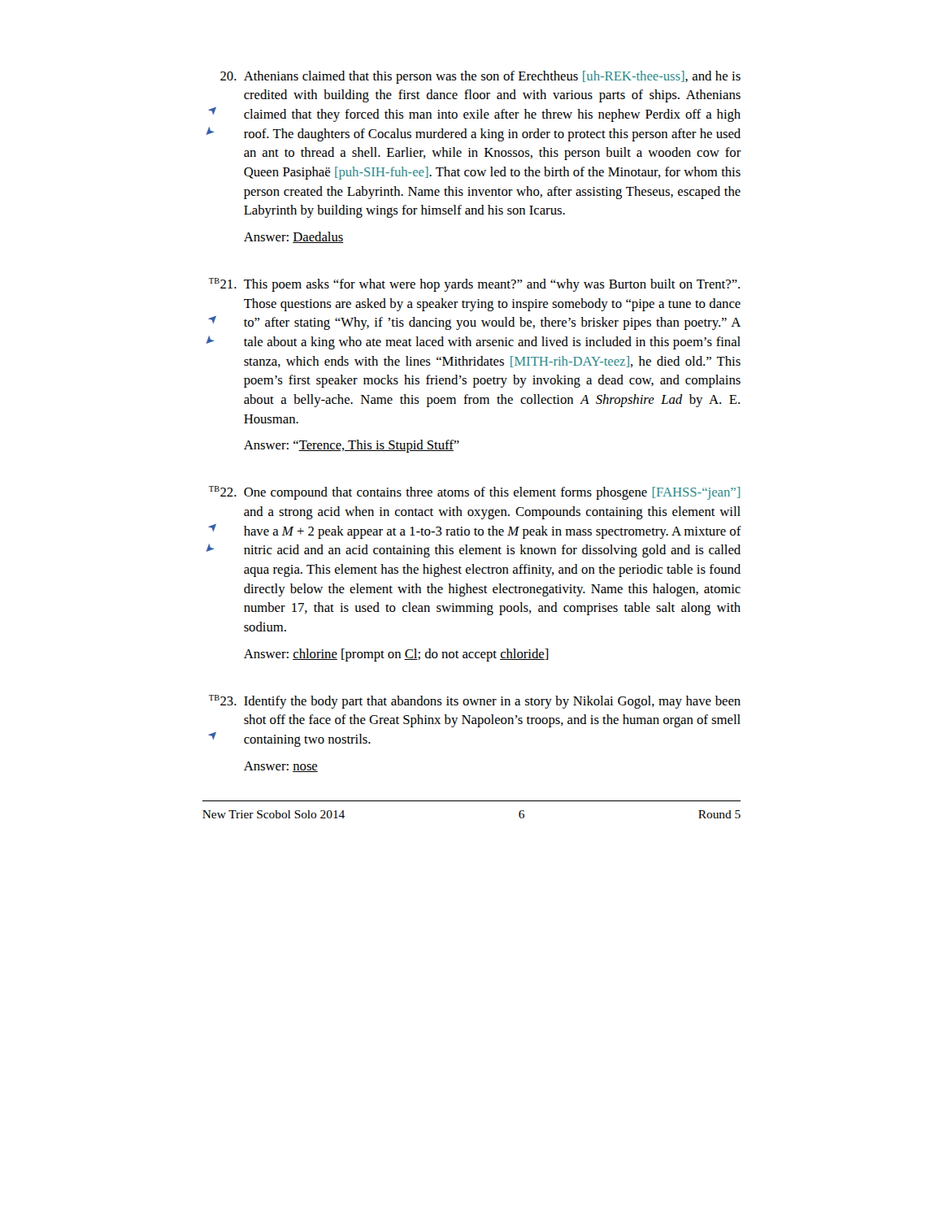20.
Athenians claimed that this person was the son of Erechtheus [uh-REK-thee-uss], and he is credited with building the first dance floor and with various parts of ships. Athenians claimed that they forced this man into exile after he threw his nephew Perdix off a high roof. The daughters of Cocalus murdered a king in order to protect this person after he used an ant to thread a shell. Earlier, while in Knossos, this person built a wooden cow for Queen Pasiphaë [puh-SIH-fuh-ee]. That cow led to the birth of the Minotaur, for whom this person created the Labyrinth. Name this inventor who, after assisting Theseus, escaped the Labyrinth by building wings for himself and his son Icarus.
Answer: Daedalus
TB21.
This poem asks “for what were hop yards meant?” and “why was Burton built on Trent?”. Those questions are asked by a speaker trying to inspire somebody to “pipe a tune to dance to” after stating “Why, if ’tis dancing you would be, there’s brisker pipes than poetry.” A tale about a king who ate meat laced with arsenic and lived is included in this poem’s final stanza, which ends with the lines “Mithridates [MITH-rih-DAY-teez], he died old.” This poem’s first speaker mocks his friend’s poetry by invoking a dead cow, and complains about a belly-ache. Name this poem from the collection A Shropshire Lad by A. E. Housman.
Answer: “Terence, This is Stupid Stuff”
TB22.
One compound that contains three atoms of this element forms phosgene [FAHSS-“jean”] and a strong acid when in contact with oxygen. Compounds containing this element will have a M + 2 peak appear at a 1-to-3 ratio to the M peak in mass spectrometry. A mixture of nitric acid and an acid containing this element is known for dissolving gold and is called aqua regia. This element has the highest electron affinity, and on the periodic table is found directly below the element with the highest electronegativity. Name this halogen, atomic number 17, that is used to clean swimming pools, and comprises table salt along with sodium.
Answer: chlorine [prompt on Cl; do not accept chloride]
TB23.
Identify the body part that abandons its owner in a story by Nikolai Gogol, may have been shot off the face of the Great Sphinx by Napoleon’s troops, and is the human organ of smell containing two nostrils.
Answer: nose
New Trier Scobol Solo 2014 6 Round 5